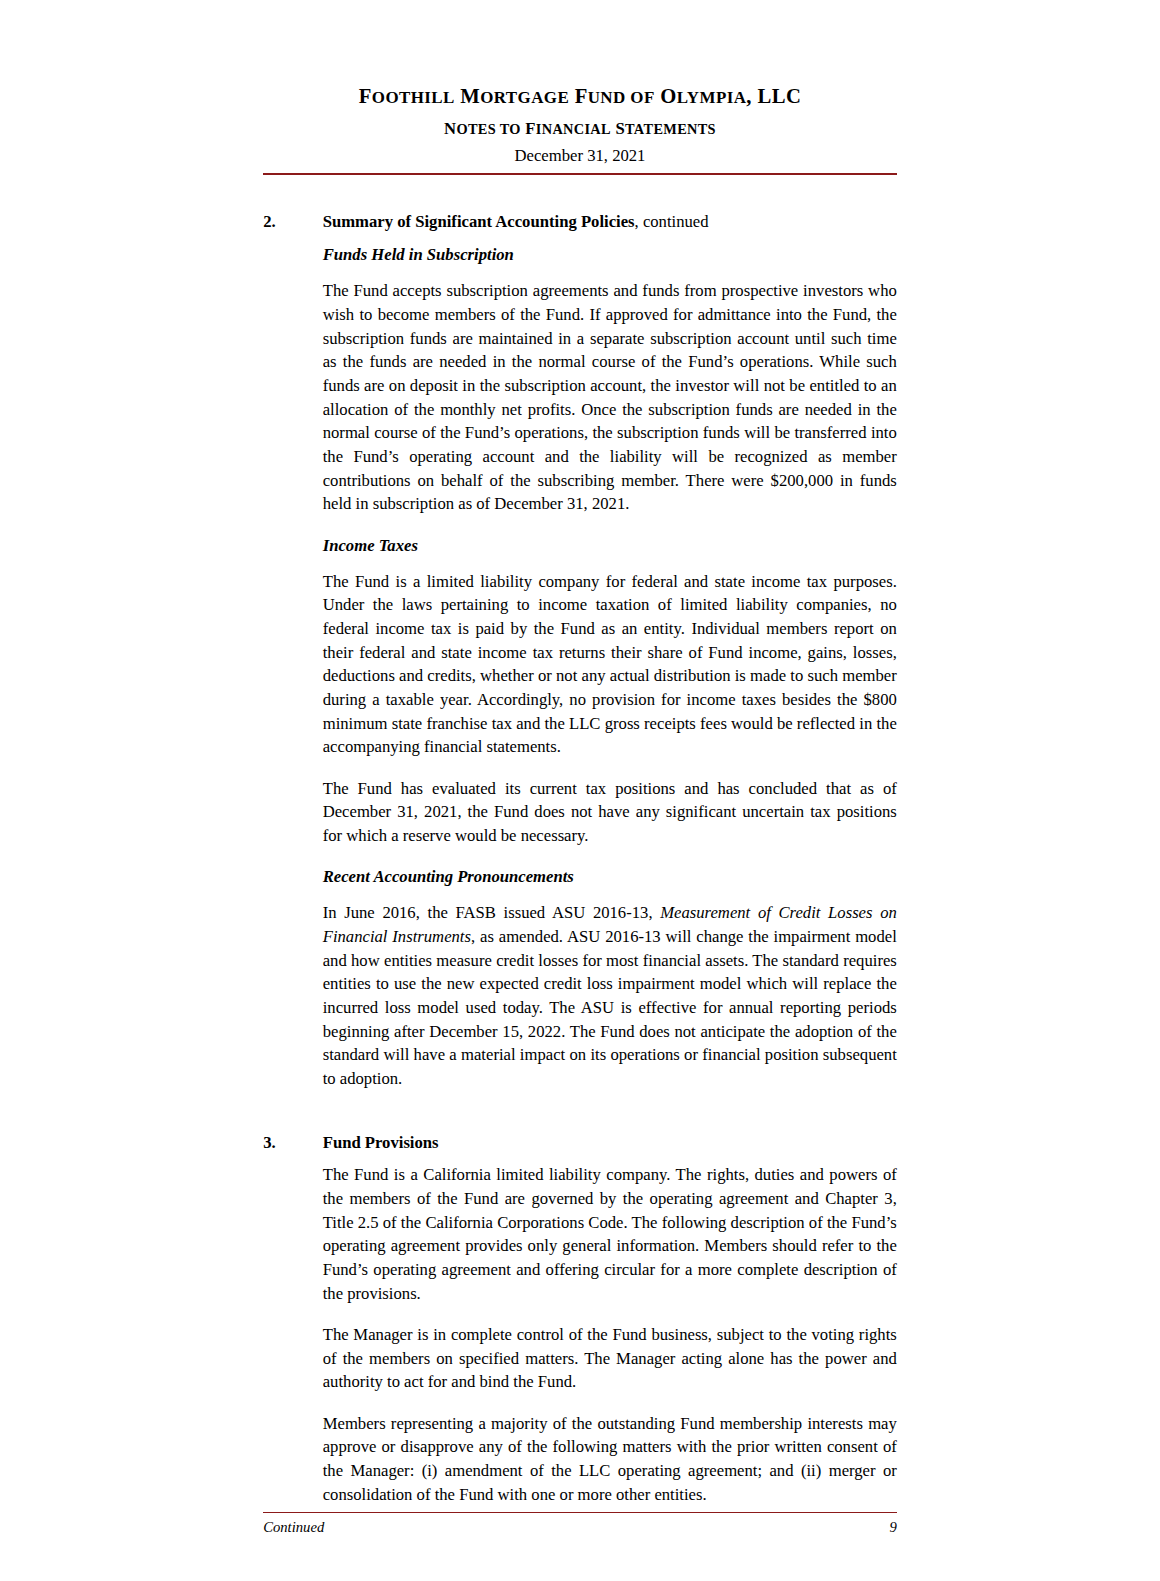FOOTHILL MORTGAGE FUND OF OLYMPIA, LLC
NOTES TO FINANCIAL STATEMENTS
December 31, 2021
2.
Summary of Significant Accounting Policies, continued
Funds Held in Subscription
The Fund accepts subscription agreements and funds from prospective investors who wish to become members of the Fund. If approved for admittance into the Fund, the subscription funds are maintained in a separate subscription account until such time as the funds are needed in the normal course of the Fund’s operations. While such funds are on deposit in the subscription account, the investor will not be entitled to an allocation of the monthly net profits. Once the subscription funds are needed in the normal course of the Fund’s operations, the subscription funds will be transferred into the Fund’s operating account and the liability will be recognized as member contributions on behalf of the subscribing member. There were $200,000 in funds held in subscription as of December 31, 2021.
Income Taxes
The Fund is a limited liability company for federal and state income tax purposes. Under the laws pertaining to income taxation of limited liability companies, no federal income tax is paid by the Fund as an entity. Individual members report on their federal and state income tax returns their share of Fund income, gains, losses, deductions and credits, whether or not any actual distribution is made to such member during a taxable year. Accordingly, no provision for income taxes besides the $800 minimum state franchise tax and the LLC gross receipts fees would be reflected in the accompanying financial statements.
The Fund has evaluated its current tax positions and has concluded that as of December 31, 2021, the Fund does not have any significant uncertain tax positions for which a reserve would be necessary.
Recent Accounting Pronouncements
In June 2016, the FASB issued ASU 2016-13, Measurement of Credit Losses on Financial Instruments, as amended. ASU 2016-13 will change the impairment model and how entities measure credit losses for most financial assets. The standard requires entities to use the new expected credit loss impairment model which will replace the incurred loss model used today. The ASU is effective for annual reporting periods beginning after December 15, 2022. The Fund does not anticipate the adoption of the standard will have a material impact on its operations or financial position subsequent to adoption.
3.
Fund Provisions
The Fund is a California limited liability company. The rights, duties and powers of the members of the Fund are governed by the operating agreement and Chapter 3, Title 2.5 of the California Corporations Code. The following description of the Fund’s operating agreement provides only general information. Members should refer to the Fund’s operating agreement and offering circular for a more complete description of the provisions.
The Manager is in complete control of the Fund business, subject to the voting rights of the members on specified matters. The Manager acting alone has the power and authority to act for and bind the Fund.
Members representing a majority of the outstanding Fund membership interests may approve or disapprove any of the following matters with the prior written consent of the Manager: (i) amendment of the LLC operating agreement; and (ii) merger or consolidation of the Fund with one or more other entities.
Continued
9